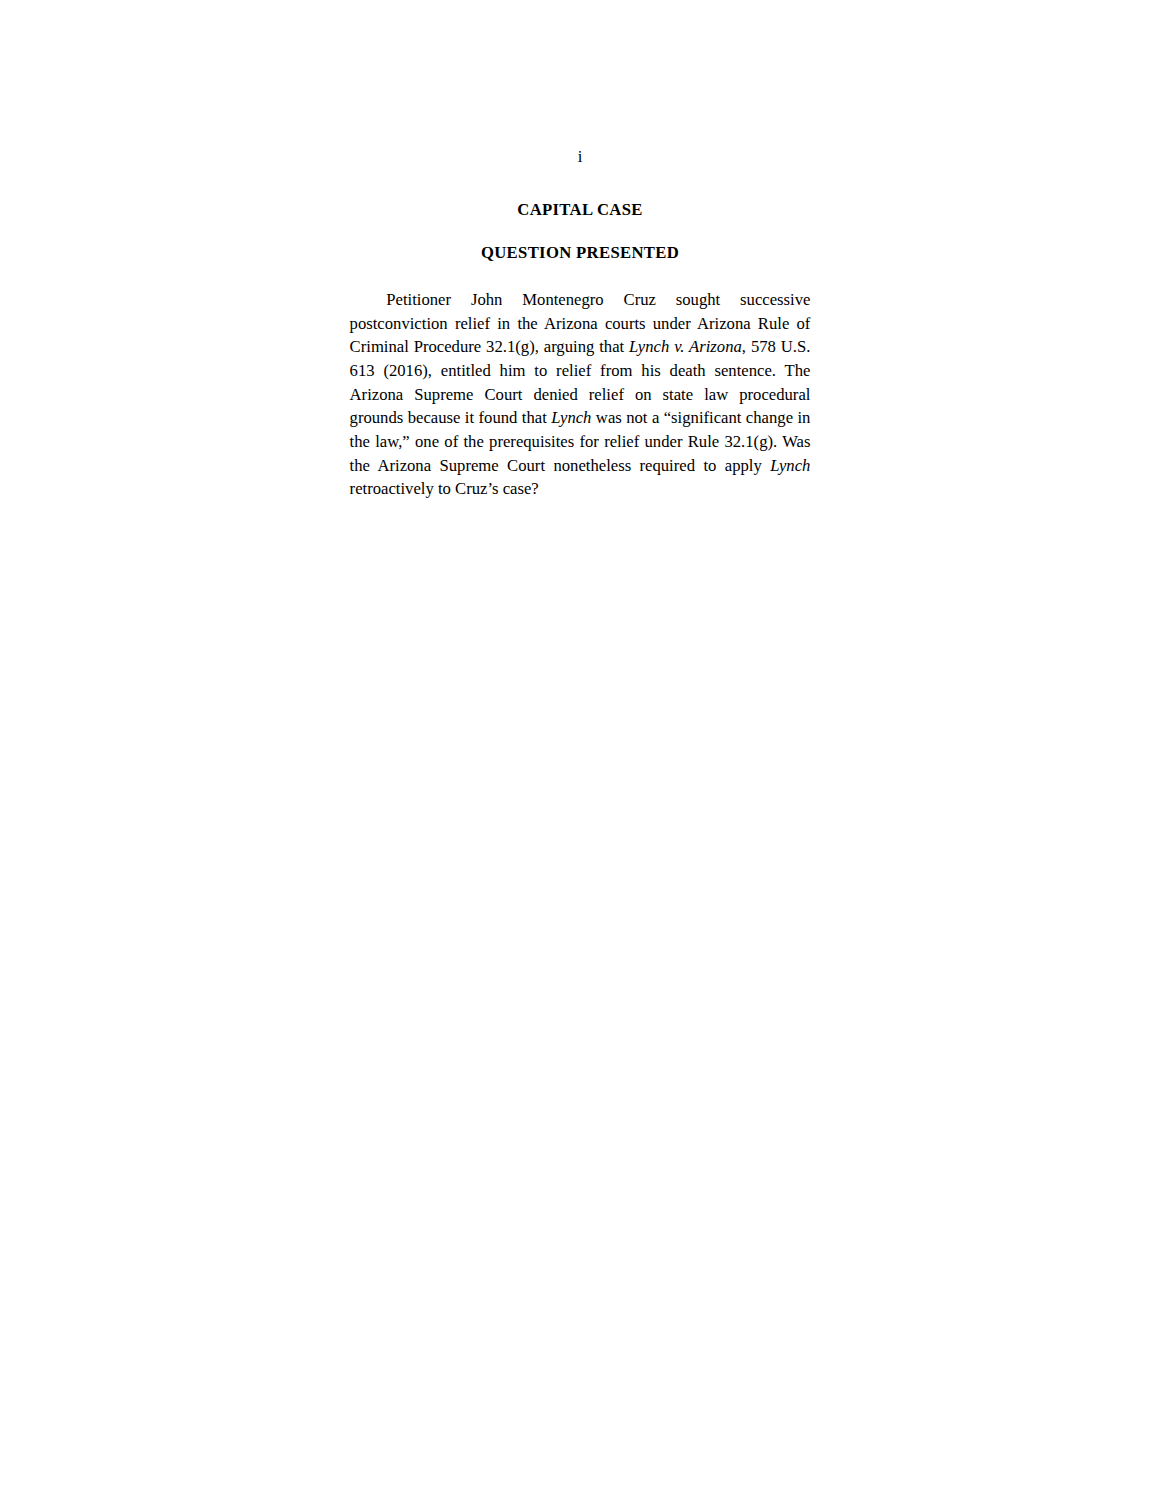i
CAPITAL CASE
QUESTION PRESENTED
Petitioner John Montenegro Cruz sought successive postconviction relief in the Arizona courts under Arizona Rule of Criminal Procedure 32.1(g), arguing that Lynch v. Arizona, 578 U.S. 613 (2016), entitled him to relief from his death sentence. The Arizona Supreme Court denied relief on state law procedural grounds because it found that Lynch was not a “significant change in the law,” one of the prerequisites for relief under Rule 32.1(g). Was the Arizona Supreme Court nonetheless required to apply Lynch retroactively to Cruz’s case?